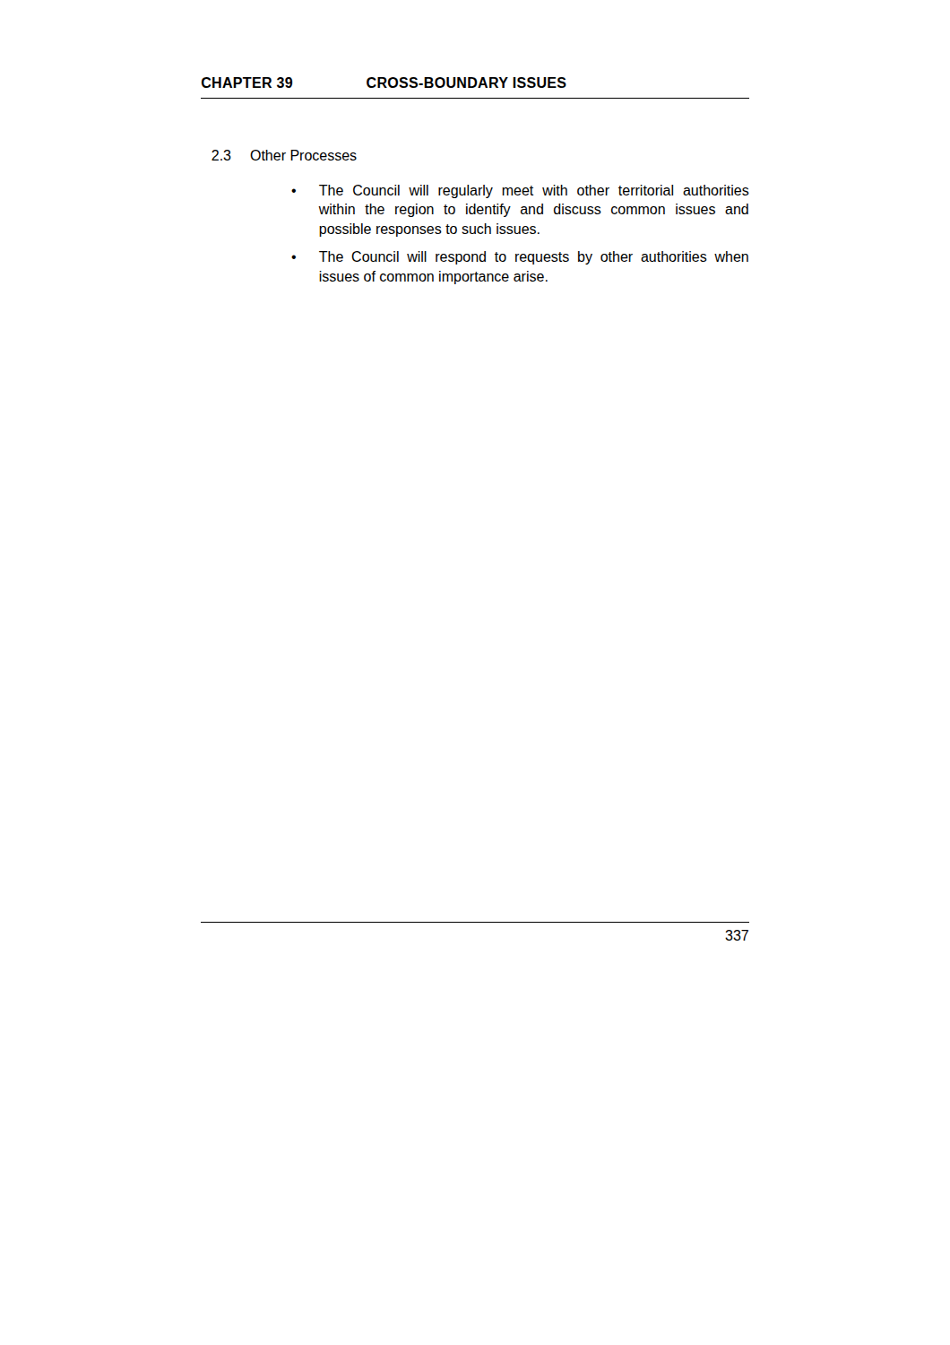CHAPTER 39 CROSS-BOUNDARY ISSUES
2.3 Other Processes
The Council will regularly meet with other territorial authorities within the region to identify and discuss common issues and possible responses to such issues.
The Council will respond to requests by other authorities when issues of common importance arise.
337